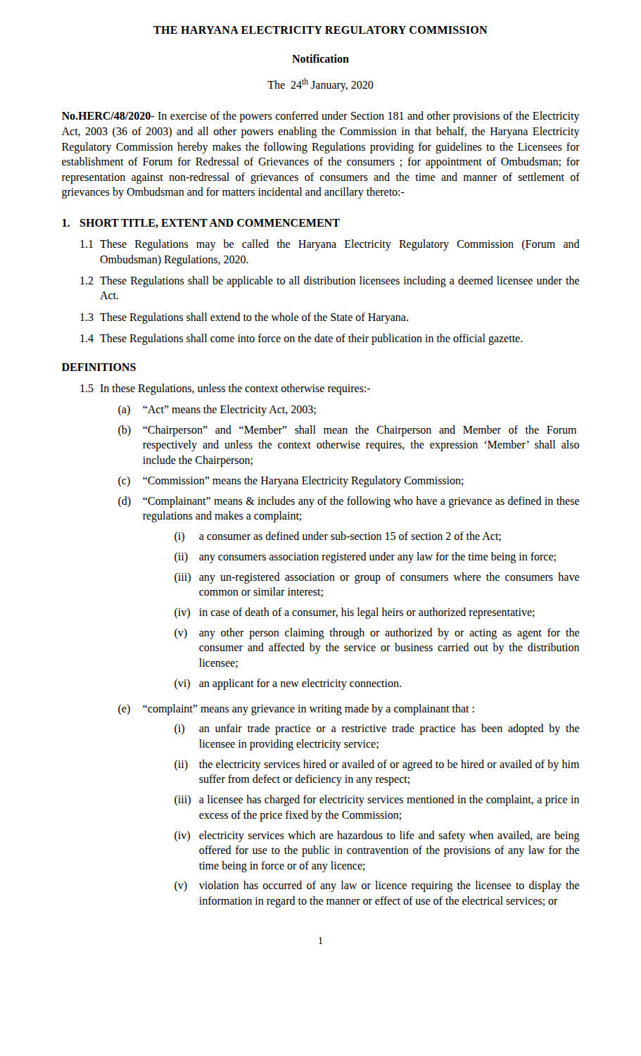THE HARYANA ELECTRICITY REGULATORY COMMISSION
Notification
The 24th January, 2020
No.HERC/48/2020- In exercise of the powers conferred under Section 181 and other provisions of the Electricity Act, 2003 (36 of 2003) and all other powers enabling the Commission in that behalf, the Haryana Electricity Regulatory Commission hereby makes the following Regulations providing for guidelines to the Licensees for establishment of Forum for Redressal of Grievances of the consumers ; for appointment of Ombudsman; for representation against non-redressal of grievances of consumers and the time and manner of settlement of grievances by Ombudsman and for matters incidental and ancillary thereto:-
1. SHORT TITLE, EXTENT AND COMMENCEMENT
1.1
These Regulations may be called the Haryana Electricity Regulatory Commission (Forum and Ombudsman) Regulations, 2020.
1.2
These Regulations shall be applicable to all distribution licensees including a deemed licensee under the Act.
1.3
These Regulations shall extend to the whole of the State of Haryana.
1.4
These Regulations shall come into force on the date of their publication in the official gazette.
DEFINITIONS
1.5
In these Regulations, unless the context otherwise requires:-
(a)
“Act” means the Electricity Act, 2003;
(b)
“Chairperson” and “Member” shall mean the Chairperson and Member of the Forum respectively and unless the context otherwise requires, the expression ‘Member’ shall also include the Chairperson;
(c)
“Commission” means the Haryana Electricity Regulatory Commission;
(d)
“Complainant” means & includes any of the following who have a grievance as defined in these regulations and makes a complaint;
(i)
a consumer as defined under sub-section 15 of section 2 of the Act;
(ii)
any consumers association registered under any law for the time being in force;
(iii)
any un-registered association or group of consumers where the consumers have common or similar interest;
(iv)
in case of death of a consumer, his legal heirs or authorized representative;
(v)
any other person claiming through or authorized by or acting as agent for the consumer and affected by the service or business carried out by the distribution licensee;
(vi)
an applicant for a new electricity connection.
(e)
“complaint” means any grievance in writing made by a complainant that :
(i)
an unfair trade practice or a restrictive trade practice has been adopted by the licensee in providing electricity service;
(ii)
the electricity services hired or availed of or agreed to be hired or availed of by him suffer from defect or deficiency in any respect;
(iii)
a licensee has charged for electricity services mentioned in the complaint, a price in excess of the price fixed by the Commission;
(iv)
electricity services which are hazardous to life and safety when availed, are being offered for use to the public in contravention of the provisions of any law for the time being in force or of any licence;
(v)
violation has occurred of any law or licence requiring the licensee to display the information in regard to the manner or effect of use of the electrical services; or
1